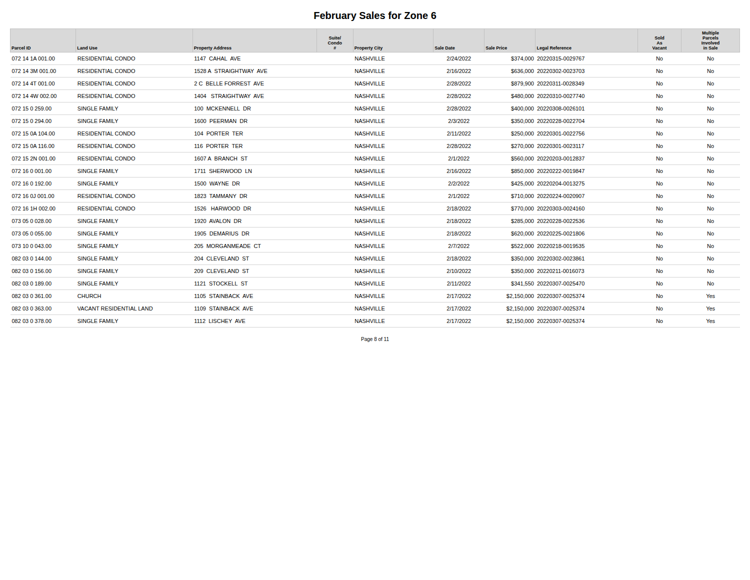February Sales for Zone 6
| Parcel ID | Land Use | Property Address | Suite/ Condo # | Property City | Sale Date | Sale Price | Legal Reference | Sold As Vacant | Multiple Parcels Involved in Sale |
| --- | --- | --- | --- | --- | --- | --- | --- | --- | --- |
| 072 14 1A 001.00 | RESIDENTIAL CONDO | 1147 CAHAL AVE | | NASHVILLE | 2/24/2022 | $374,000 | 20220315-0029767 | No | No |
| 072 14 3M 001.00 | RESIDENTIAL CONDO | 1528 A STRAIGHTWAY AVE | | NASHVILLE | 2/16/2022 | $636,000 | 20220302-0023703 | No | No |
| 072 14 4T 001.00 | RESIDENTIAL CONDO | 2 C BELLE FORREST AVE | | NASHVILLE | 2/28/2022 | $879,900 | 20220311-0028349 | No | No |
| 072 14 4W 002.00 | RESIDENTIAL CONDO | 1404 STRAIGHTWAY AVE | | NASHVILLE | 2/28/2022 | $480,000 | 20220310-0027740 | No | No |
| 072 15 0 259.00 | SINGLE FAMILY | 100 MCKENNELL DR | | NASHVILLE | 2/28/2022 | $400,000 | 20220308-0026101 | No | No |
| 072 15 0 294.00 | SINGLE FAMILY | 1600 PEERMAN DR | | NASHVILLE | 2/3/2022 | $350,000 | 20220228-0022704 | No | No |
| 072 15 0A 104.00 | RESIDENTIAL CONDO | 104 PORTER TER | | NASHVILLE | 2/11/2022 | $250,000 | 20220301-0022756 | No | No |
| 072 15 0A 116.00 | RESIDENTIAL CONDO | 116 PORTER TER | | NASHVILLE | 2/28/2022 | $270,000 | 20220301-0023117 | No | No |
| 072 15 2N 001.00 | RESIDENTIAL CONDO | 1607 A BRANCH ST | | NASHVILLE | 2/1/2022 | $560,000 | 20220203-0012837 | No | No |
| 072 16 0 001.00 | SINGLE FAMILY | 1711 SHERWOOD LN | | NASHVILLE | 2/16/2022 | $850,000 | 20220222-0019847 | No | No |
| 072 16 0 192.00 | SINGLE FAMILY | 1500 WAYNE DR | | NASHVILLE | 2/2/2022 | $425,000 | 20220204-0013275 | No | No |
| 072 16 0J 001.00 | RESIDENTIAL CONDO | 1823 TAMMANY DR | | NASHVILLE | 2/1/2022 | $710,000 | 20220224-0020907 | No | No |
| 072 16 1H 002.00 | RESIDENTIAL CONDO | 1526 HARWOOD DR | | NASHVILLE | 2/18/2022 | $770,000 | 20220303-0024160 | No | No |
| 073 05 0 028.00 | SINGLE FAMILY | 1920 AVALON DR | | NASHVILLE | 2/18/2022 | $285,000 | 20220228-0022536 | No | No |
| 073 05 0 055.00 | SINGLE FAMILY | 1905 DEMARIUS DR | | NASHVILLE | 2/18/2022 | $620,000 | 20220225-0021806 | No | No |
| 073 10 0 043.00 | SINGLE FAMILY | 205 MORGANMEADE CT | | NASHVILLE | 2/7/2022 | $522,000 | 20220218-0019535 | No | No |
| 082 03 0 144.00 | SINGLE FAMILY | 204 CLEVELAND ST | | NASHVILLE | 2/18/2022 | $350,000 | 20220302-0023861 | No | No |
| 082 03 0 156.00 | SINGLE FAMILY | 209 CLEVELAND ST | | NASHVILLE | 2/10/2022 | $350,000 | 20220211-0016073 | No | No |
| 082 03 0 189.00 | SINGLE FAMILY | 1121 STOCKELL ST | | NASHVILLE | 2/11/2022 | $341,550 | 20220307-0025470 | No | No |
| 082 03 0 361.00 | CHURCH | 1105 STAINBACK AVE | | NASHVILLE | 2/17/2022 | $2,150,000 | 20220307-0025374 | No | Yes |
| 082 03 0 363.00 | VACANT RESIDENTIAL LAND | 1109 STAINBACK AVE | | NASHVILLE | 2/17/2022 | $2,150,000 | 20220307-0025374 | No | Yes |
| 082 03 0 378.00 | SINGLE FAMILY | 1112 LISCHEY AVE | | NASHVILLE | 2/17/2022 | $2,150,000 | 20220307-0025374 | No | Yes |
Page 8 of 11